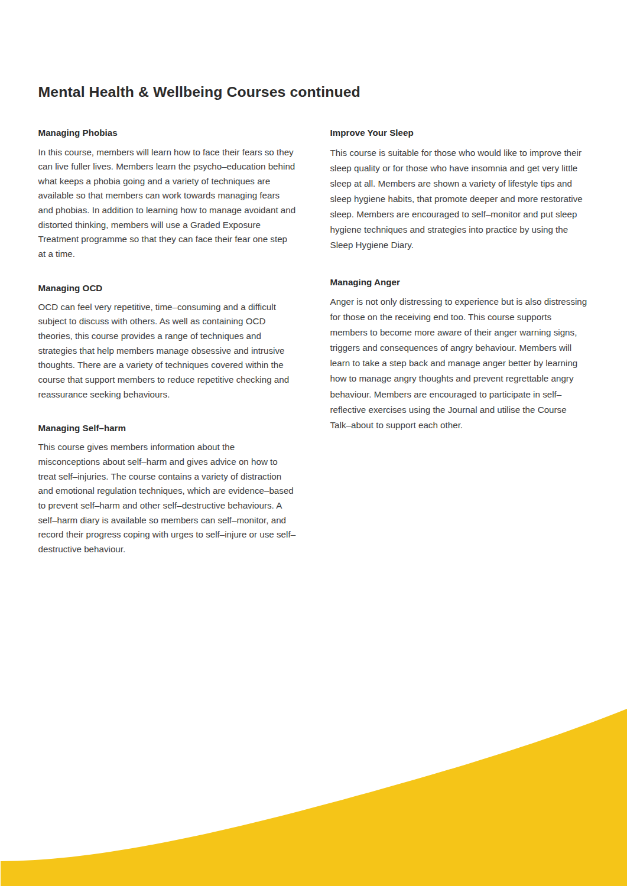Mental Health & Wellbeing Courses continued
Managing Phobias
In this course, members will learn how to face their fears so they can live fuller lives. Members learn the psycho–education behind what keeps a phobia going and a variety of techniques are available so that members can work towards managing fears and phobias. In addition to learning how to manage avoidant and distorted thinking, members will use a Graded Exposure Treatment programme so that they can face their fear one step at a time.
Managing OCD
OCD can feel very repetitive, time–consuming and a difficult subject to discuss with others. As well as containing OCD theories, this course provides a range of techniques and strategies that help members manage obsessive and intrusive thoughts. There are a variety of techniques covered within the course that support members to reduce repetitive checking and reassurance seeking behaviours.
Managing Self–harm
This course gives members information about the misconceptions about self–harm and gives advice on how to treat self–injuries. The course contains a variety of distraction and emotional regulation techniques, which are evidence–based to prevent self–harm and other self–destructive behaviours. A self–harm diary is available so members can self–monitor, and record their progress coping with urges to self–injure or use self–destructive behaviour.
Improve Your Sleep
This course is suitable for those who would like to improve their sleep quality or for those who have insomnia and get very little sleep at all. Members are shown a variety of lifestyle tips and sleep hygiene habits, that promote deeper and more restorative sleep. Members are encouraged to self–monitor and put sleep hygiene techniques and strategies into practice by using the Sleep Hygiene Diary.
Managing Anger
Anger is not only distressing to experience but is also distressing for those on the receiving end too. This course supports members to become more aware of their anger warning signs, triggers and consequences of angry behaviour. Members will learn to take a step back and manage anger better by learning how to manage angry thoughts and prevent regrettable angry behaviour. Members are encouraged to participate in self–reflective exercises using the Journal and utilise the Course Talk–about to support each other.